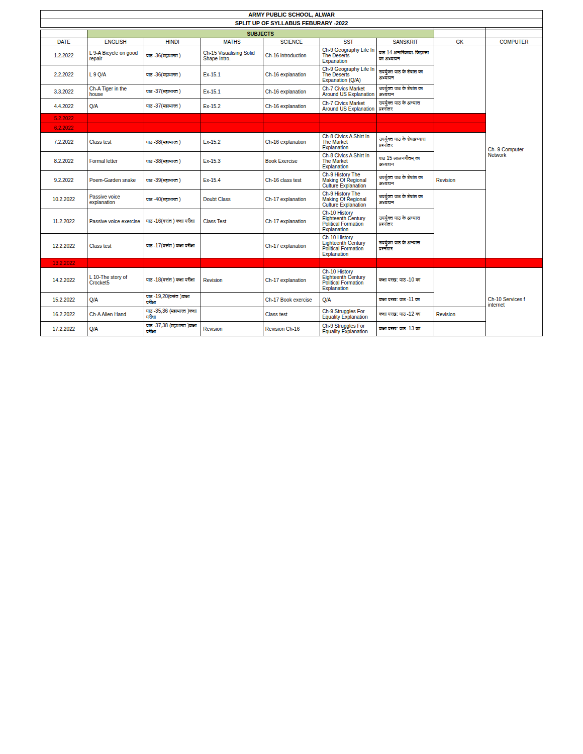| ARMY PUBLIC SCHOOL, ALWAR |
| SPLIT UP OF SYLLABUS FEBURARY -2022 |
| | SUBJECTS | | |
| DATE | ENGLISH | HINDI | MATHS | SCIENCE | SST | SANSKRIT | GK | COMPUTER |
| 1.2.2022 | L 9-A Bicycle on good repair | पाठ -36(महाभारत ) | Ch-15 Visualising Solid Shape Intro. | Ch-16 introduction | Ch-9 Geography Life In The Deserts Expanation | पाठ 14 अनारिकायाः जिज्ञासा का अध्यापन | | Ch- 9 Computer Network |
| 2.2.2022 | L 9 Q/A | पाठ -36(महाभारत ) | Ex-15.1 | Ch-16 explanation | Ch-9 Geography Life In The Deserts Expanation (Q/A) | उपर्युक्त पाठ के शेषांश का अध्यापन |
| 3.3.2022 | Ch-A Tiger in the house | पाठ -37(महाभारत ) | Ex-15.1 | Ch-16 explanation | Ch-7 Civics Market Around US Explanation | उपर्युक्त पाठ के शेषांश का अध्यापन |
| 4.4.2022 | Q/A | पाठ -37(महाभारत ) | Ex-15.2 | Ch-16 explanation | Ch-7 Civics Market Around US Explanation | उपर्युक्त पाठ के अभ्यास प्रश्नोतर |
| 5.2.2022 | | | | | | | |
| 6.2.2022 | | | | | | | |
| 7.2.2022 | Class test | पाठ -38(महाभारत ) | Ex-15.2 | Ch-16 explanation | Ch-8 Civics A Shirt In The Market Explanation | उपर्युक्त पाठ के शेषअभ्यास प्रश्नोतर | |
| 8.2.2022 | Formal letter | पाठ -38(महाभारत ) | Ex-15.3 | Book Exercise | Ch-8 Civics A Shirt In The Market Explanation | पाठ 15 लालनगीतम् का अध्यापन |
| 9.2.2022 | Poem-Garden snake | पाठ -39(महाभारत ) | Ex-15.4 | Ch-16 class test | Ch-9 History The Making Of Regional Culture Explanation | उपर्युक्त पाठ के शेषांश का अध्यापन | Revision |
| 10.2.2022 | Passive voice explanation | पाठ -40(महाभारत ) | Doubt Class | Ch-17 explanation | Ch-9 History The Making Of Regional Culture Explanation | उपर्युक्त पाठ के शेषांश का अध्यापन | |
| 11.2.2022 | Passive voice exercise | पाठ -16(वसंत ) कक्षा परीक्षा | Class Test | Ch-17 explanation | Ch-10 History Eighteenth Century Political Formation Explanation | उपर्युक्त पाठ के अभ्यास प्रश्नोतर |
| 12.2.2022 | Class test | पाठ -17(वसंत ) कक्षा परीक्षा | | Ch-17 explanation | Ch-10 History Eighteenth Century Political Formation Explanation | उपर्युक्त पाठ के अभ्यास प्रश्नोतर |
| 13.2.2022 | | | | | | | | |
| 14.2.2022 | L 10-The story of Crocket5 | पाठ -18(वसंत ) कक्षा परीक्षा | Revision | Ch-17 explanation | Ch-10 History Eighteenth Century Political Formation Explanation | कक्षा परख: पाठ -10 का | | Ch-10 Services f internet |
| 15.2.2022 | Q/A | पाठ -19,20(वसंत )कक्षा परीक्षा | | Ch-17 Book exercise | Q/A | कक्षा परख: पाठ -11 का |
| 16.2.2022 | Ch-A Alien Hand | पाठ -35,36 (महाभारत )कक्षा परीक्षा | | Class test | Ch-9 Struggles For Equality Explanation | कक्षा परख: पाठ -12 का | Revision |
| 17.2.2022 | Q/A | पाठ -37,38 (महाभारत )कक्षा परीक्षा | Revision | Revision Ch-16 | Ch-9 Struggles For Equality Explanation | कक्षा परख: पाठ -13 का | |